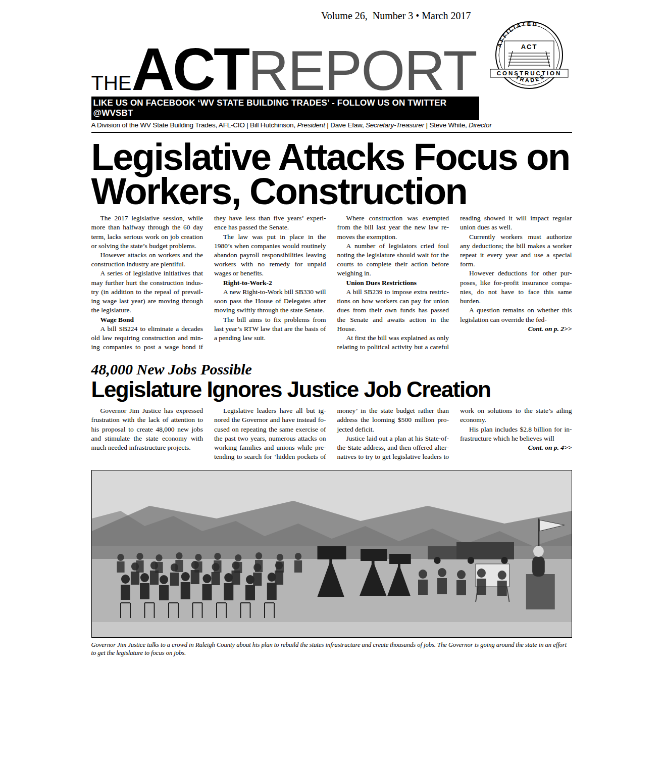Volume 26, Number 3 • March 2017
THE ACT REPORT
ACT CONSTRUCTION AFFILIATED TRADES
LIKE US ON FACEBOOK ‘WV STATE BUILDING TRADES’ - FOLLOW US ON TWITTER @WVSBT
A Division of the WV State Building Trades, AFL-CIO | Bill Hutchinson, President | Dave Efaw, Secretary-Treasurer | Steve White, Director
Legislative Attacks Focus on Workers, Construction
The 2017 legislative session, while more than halfway through the 60 day term, lacks serious work on job creation or solving the state’s budget problems.
However attacks on workers and the construction industry are plentiful.
A series of legislative initiatives that may further hurt the construction industry (in addition to the repeal of prevailing wage last year) are moving through the legislature.
Wage Bond
A bill SB224 to eliminate a decades old law requiring construction and mining companies to post a wage bond if they have less than five years’ experience has passed the Senate.
The law was put in place in the 1980’s when companies would routinely abandon payroll responsibilities leaving workers with no remedy for unpaid wages or benefits.
Right-to-Work-2
A new Right-to-Work bill SB330 will soon pass the House of Delegates after moving swiftly through the state Senate.
The bill aims to fix problems from last year’s RTW law that are the basis of a pending law suit.
Where construction was exempted from the bill last year the new law removes the exemption.
A number of legislators cried foul noting the legislature should wait for the courts to complete their action before weighing in.
Union Dues Restrictions
A bill SB239 to impose extra restrictions on how workers can pay for union dues from their own funds has passed the Senate and awaits action in the House.
At first the bill was explained as only relating to political activity but a careful reading showed it will impact regular union dues as well.
Currently workers must authorize any deductions; the bill makes a worker repeat it every year and use a special form.
However deductions for other purposes, like for-profit insurance companies, do not have to face this same burden.
A question remains on whether this legislation can override the fed-
Cont. on p. 2>>
48,000 New Jobs Possible
Legislature Ignores Justice Job Creation
Governor Jim Justice has expressed frustration with the lack of attention to his proposal to create 48,000 new jobs and stimulate the state economy with much needed infrastructure projects.
Legislative leaders have all but ignored the Governor and have instead focused on repeating the same exercise of the past two years, numerous attacks on working families and unions while pretending to search for ‘hidden pockets of money’ in the state budget rather than address the looming $500 million projected deficit.
Justice laid out a plan at his State-of-the-State address, and then offered alternatives to try to get legislative leaders to work on solutions to the state’s ailing economy.
His plan includes $2.8 billion for infrastructure which he believes will
Cont. on p. 4>>
Governor Jim Justice talks to a crowd in Raleigh County about his plan to rebuild the states infrastructure and create thousands of jobs. The Governor is going around the state in an effort to get the legislature to focus on jobs.